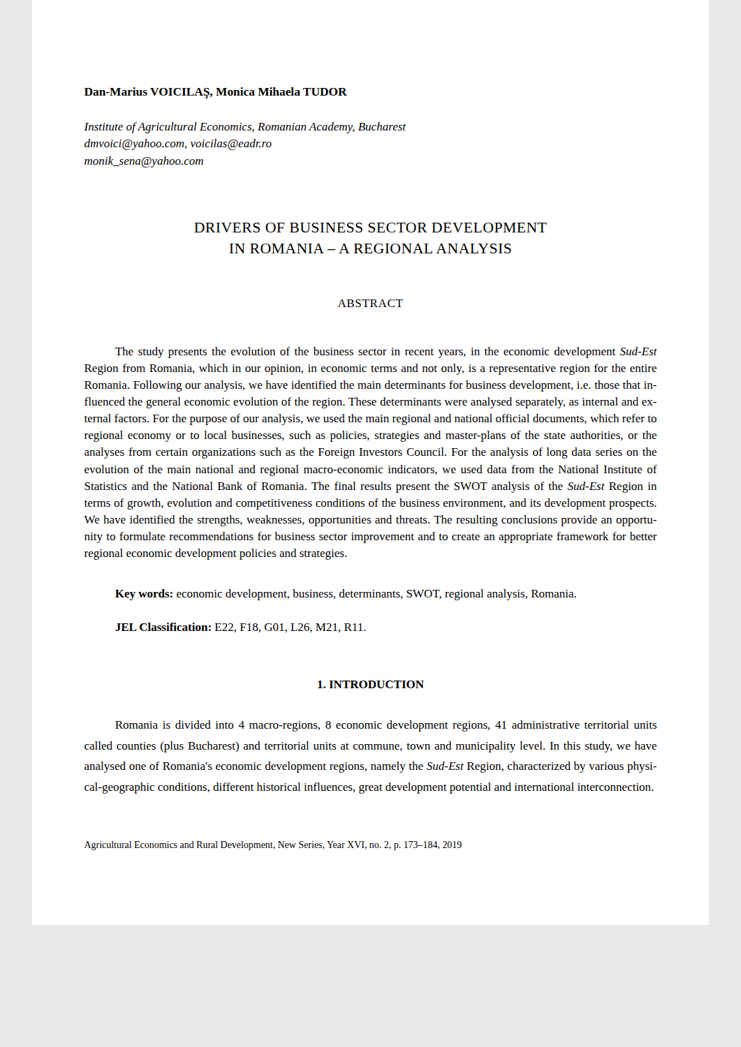Dan-Marius VOICILAŞ, Monica Mihaela TUDOR
Institute of Agricultural Economics, Romanian Academy, Bucharest
dmvoici@yahoo.com, voicilas@eadr.ro
monik_sena@yahoo.com
Drivers of Business Sector Development
in Romania – A Regional Analysis
Abstract
The study presents the evolution of the business sector in recent years, in the economic development Sud-Est Region from Romania, which in our opinion, in economic terms and not only, is a representative region for the entire Romania. Following our analysis, we have identified the main determinants for business development, i.e. those that influenced the general economic evolution of the region. These determinants were analysed separately, as internal and external factors. For the purpose of our analysis, we used the main regional and national official documents, which refer to regional economy or to local businesses, such as policies, strategies and master-plans of the state authorities, or the analyses from certain organizations such as the Foreign Investors Council. For the analysis of long data series on the evolution of the main national and regional macro-economic indicators, we used data from the National Institute of Statistics and the National Bank of Romania. The final results present the SWOT analysis of the Sud-Est Region in terms of growth, evolution and competitiveness conditions of the business environment, and its development prospects. We have identified the strengths, weaknesses, opportunities and threats. The resulting conclusions provide an opportunity to formulate recommendations for business sector improvement and to create an appropriate framework for better regional economic development policies and strategies.
Key words: economic development, business, determinants, SWOT, regional analysis, Romania.
JEL Classification: E22, F18, G01, L26, M21, R11.
1. INTRODUCTION
Romania is divided into 4 macro-regions, 8 economic development regions, 41 administrative territorial units called counties (plus Bucharest) and territorial units at commune, town and municipality level. In this study, we have analysed one of Romania's economic development regions, namely the Sud-Est Region, characterized by various physical-geographic conditions, different historical influences, great development potential and international interconnection.
Agricultural Economics and Rural Development, New Series, Year XVI, no. 2, p. 173–184, 2019